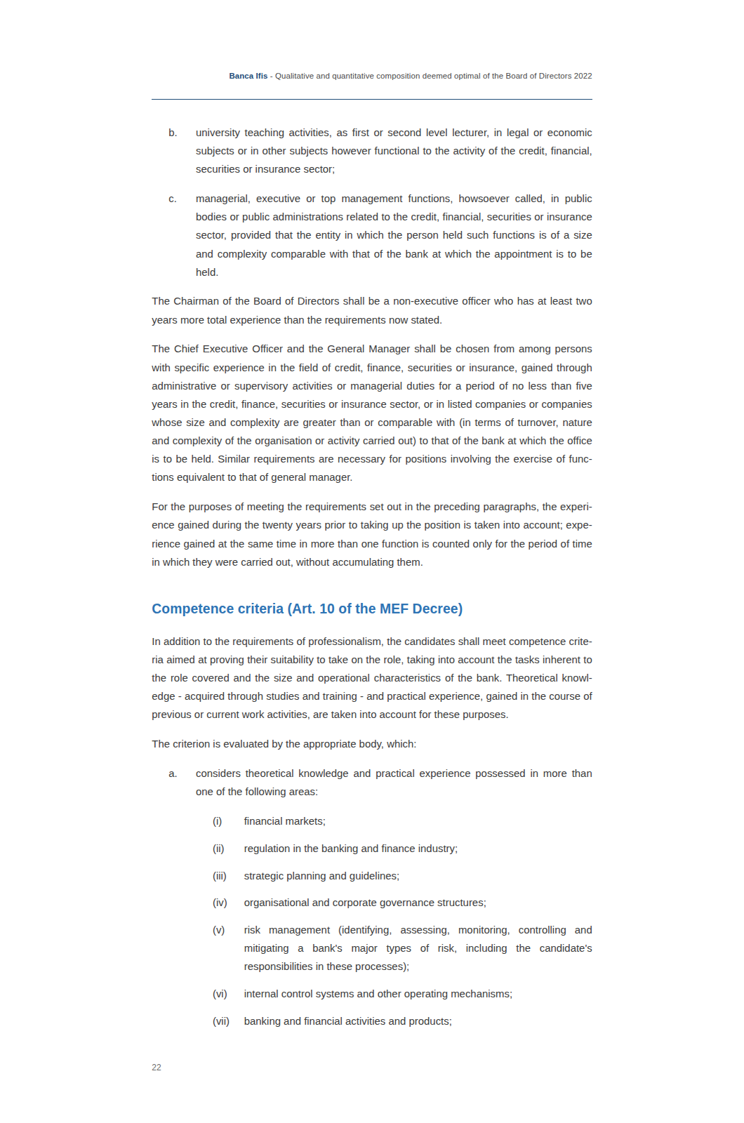Banca Ifis - Qualitative and quantitative composition deemed optimal of the Board of Directors 2022
b. university teaching activities, as first or second level lecturer, in legal or economic subjects or in other subjects however functional to the activity of the credit, financial, securities or insurance sector;
c. managerial, executive or top management functions, howsoever called, in public bodies or public administrations related to the credit, financial, securities or insurance sector, provided that the entity in which the person held such functions is of a size and complexity comparable with that of the bank at which the appointment is to be held.
The Chairman of the Board of Directors shall be a non-executive officer who has at least two years more total experience than the requirements now stated.
The Chief Executive Officer and the General Manager shall be chosen from among persons with specific experience in the field of credit, finance, securities or insurance, gained through administrative or supervisory activities or managerial duties for a period of no less than five years in the credit, finance, securities or insurance sector, or in listed companies or companies whose size and complexity are greater than or comparable with (in terms of turnover, nature and complexity of the organisation or activity carried out) to that of the bank at which the office is to be held. Similar requirements are necessary for positions involving the exercise of functions equivalent to that of general manager.
For the purposes of meeting the requirements set out in the preceding paragraphs, the experience gained during the twenty years prior to taking up the position is taken into account; experience gained at the same time in more than one function is counted only for the period of time in which they were carried out, without accumulating them.
Competence criteria (Art. 10 of the MEF Decree)
In addition to the requirements of professionalism, the candidates shall meet competence criteria aimed at proving their suitability to take on the role, taking into account the tasks inherent to the role covered and the size and operational characteristics of the bank. Theoretical knowledge - acquired through studies and training - and practical experience, gained in the course of previous or current work activities, are taken into account for these purposes.
The criterion is evaluated by the appropriate body, which:
a. considers theoretical knowledge and practical experience possessed in more than one of the following areas:
(i) financial markets;
(ii) regulation in the banking and finance industry;
(iii) strategic planning and guidelines;
(iv) organisational and corporate governance structures;
(v) risk management (identifying, assessing, monitoring, controlling and mitigating a bank's major types of risk, including the candidate's responsibilities in these processes);
(vi) internal control systems and other operating mechanisms;
(vii) banking and financial activities and products;
22